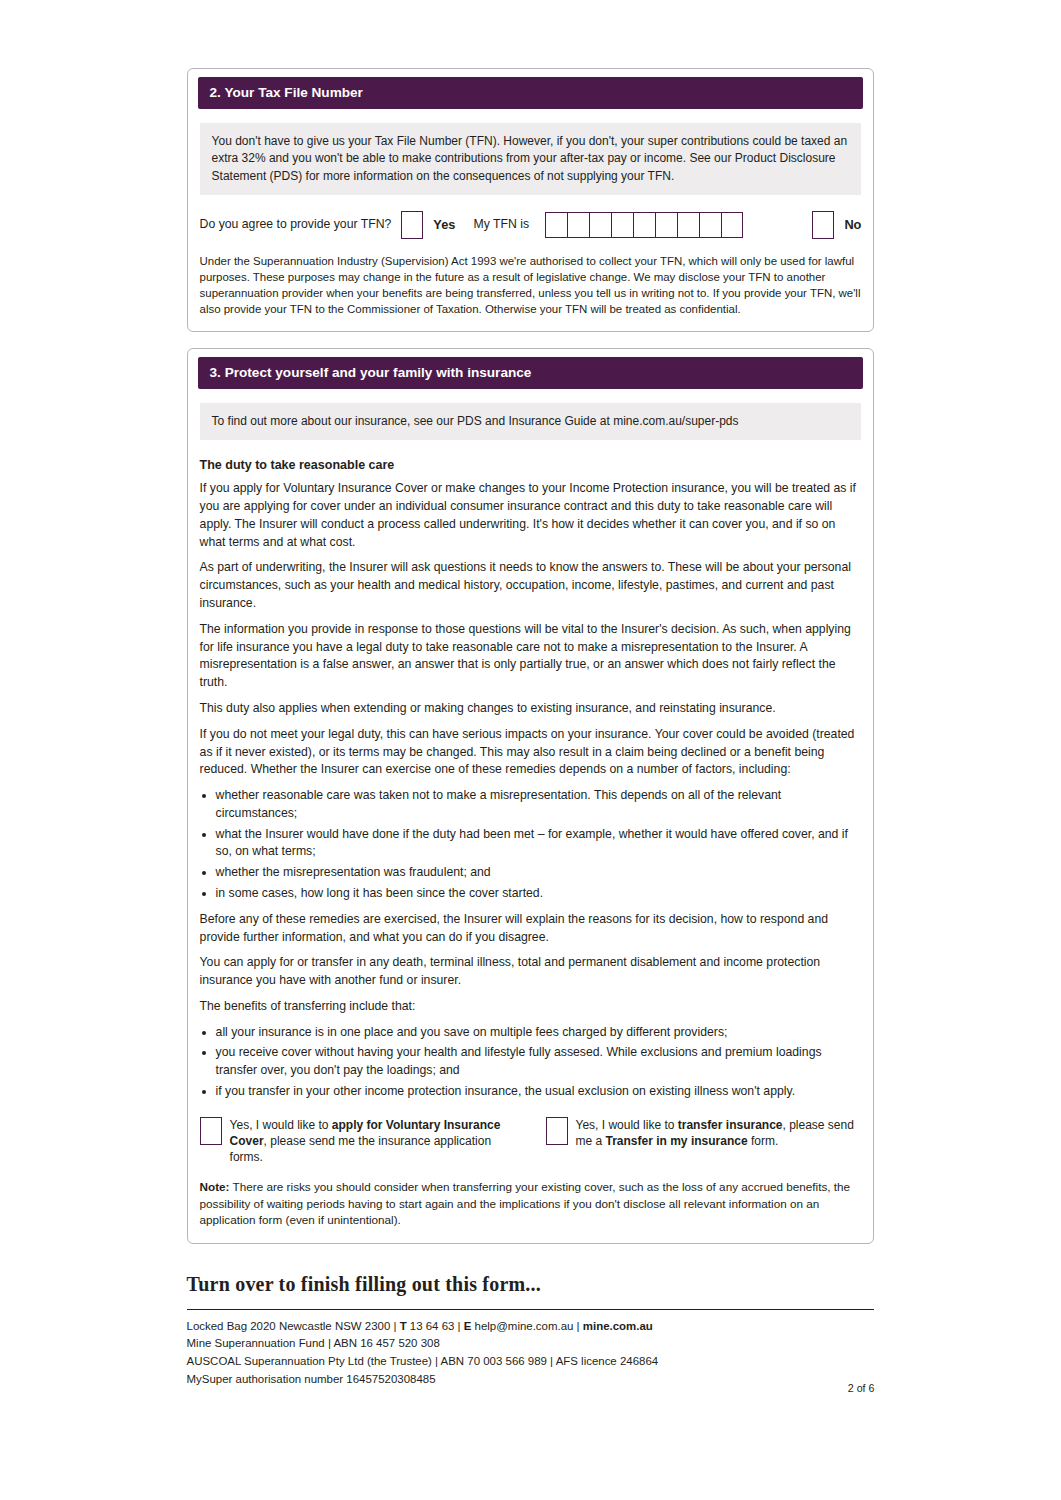2. Your Tax File Number
You don't have to give us your Tax File Number (TFN). However, if you don't, your super contributions could be taxed an extra 32% and you won't be able to make contributions from your after-tax pay or income. See our Product Disclosure Statement (PDS) for more information on the consequences of not supplying your TFN.
Do you agree to provide your TFN? Yes My TFN is No
Under the Superannuation Industry (Supervision) Act 1993 we're authorised to collect your TFN, which will only be used for lawful purposes. These purposes may change in the future as a result of legislative change. We may disclose your TFN to another superannuation provider when your benefits are being transferred, unless you tell us in writing not to. If you provide your TFN, we'll also provide your TFN to the Commissioner of Taxation. Otherwise your TFN will be treated as confidential.
3. Protect yourself and your family with insurance
To find out more about our insurance, see our PDS and Insurance Guide at mine.com.au/super-pds
The duty to take reasonable care
If you apply for Voluntary Insurance Cover or make changes to your Income Protection insurance, you will be treated as if you are applying for cover under an individual consumer insurance contract and this duty to take reasonable care will apply. The Insurer will conduct a process called underwriting. It's how it decides whether it can cover you, and if so on what terms and at what cost.
As part of underwriting, the Insurer will ask questions it needs to know the answers to. These will be about your personal circumstances, such as your health and medical history, occupation, income, lifestyle, pastimes, and current and past insurance.
The information you provide in response to those questions will be vital to the Insurer's decision. As such, when applying for life insurance you have a legal duty to take reasonable care not to make a misrepresentation to the Insurer. A misrepresentation is a false answer, an answer that is only partially true, or an answer which does not fairly reflect the truth.
This duty also applies when extending or making changes to existing insurance, and reinstating insurance.
If you do not meet your legal duty, this can have serious impacts on your insurance. Your cover could be avoided (treated as if it never existed), or its terms may be changed. This may also result in a claim being declined or a benefit being reduced. Whether the Insurer can exercise one of these remedies depends on a number of factors, including:
whether reasonable care was taken not to make a misrepresentation. This depends on all of the relevant circumstances;
what the Insurer would have done if the duty had been met – for example, whether it would have offered cover, and if so, on what terms;
whether the misrepresentation was fraudulent; and
in some cases, how long it has been since the cover started.
Before any of these remedies are exercised, the Insurer will explain the reasons for its decision, how to respond and provide further information, and what you can do if you disagree.
You can apply for or transfer in any death, terminal illness, total and permanent disablement and income protection insurance you have with another fund or insurer.
The benefits of transferring include that:
all your insurance is in one place and you save on multiple fees charged by different providers;
you receive cover without having your health and lifestyle fully assesed. While exclusions and premium loadings transfer over, you don't pay the loadings; and
if you transfer in your other income protection insurance, the usual exclusion on existing illness won't apply.
Yes, I would like to apply for Voluntary Insurance Cover, please send me the insurance application forms.
Yes, I would like to transfer insurance, please send me a Transfer in my insurance form.
Note: There are risks you should consider when transferring your existing cover, such as the loss of any accrued benefits, the possibility of waiting periods having to start again and the implications if you don't disclose all relevant information on an application form (even if unintentional).
Turn over to finish filling out this form...
Locked Bag 2020 Newcastle NSW 2300 | T 13 64 63 | E help@mine.com.au | mine.com.au
Mine Superannuation Fund | ABN 16 457 520 308
AUSCOAL Superannuation Pty Ltd (the Trustee) | ABN 70 003 566 989 | AFS licence 246864
MySuper authorisation number 16457520308485
2 of 6